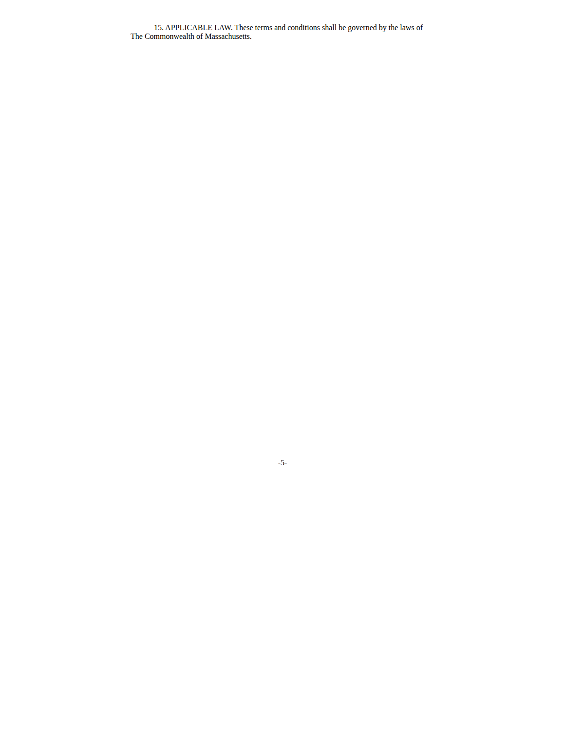15. APPLICABLE LAW. These terms and conditions shall be governed by the laws of The Commonwealth of Massachusetts.
-5-